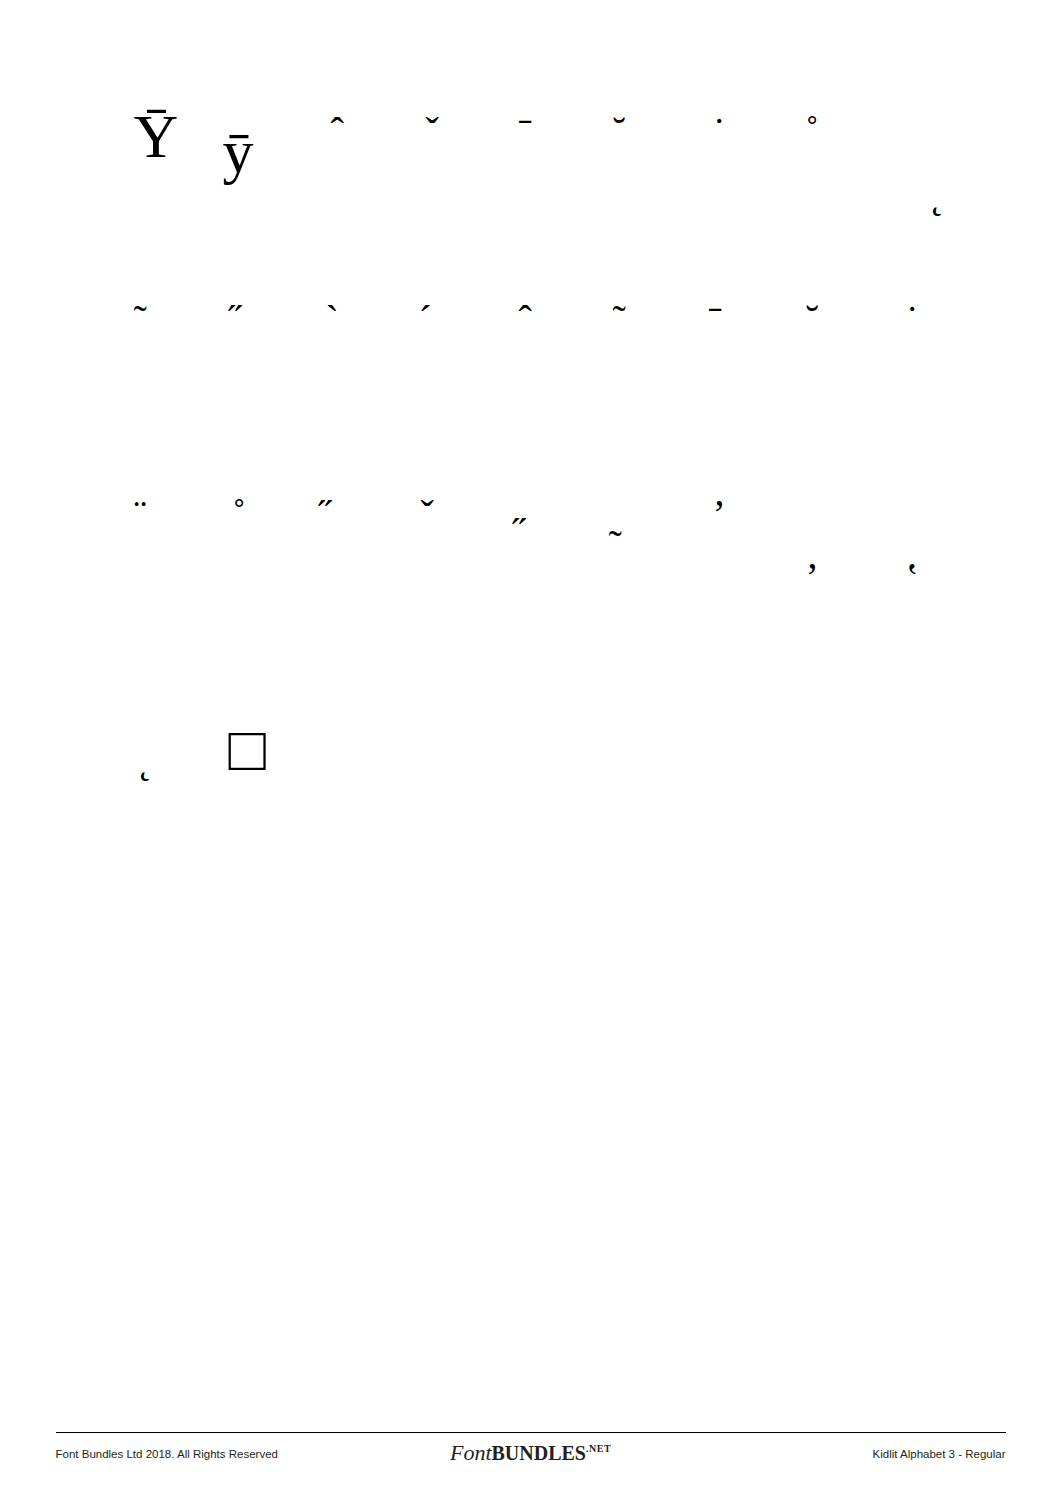Ȳ
ȳ
ˆ
ˇ
ˉ
˘
˙
˚
˛
˜
˝
ˋ
ˊ
ˆ
˜
ˉ
˘
˙
¨
˚
˝
ˇ
˶
˷
ʼ
ʼ
ʽ
˛
□
Font Bundles Ltd 2018. All Rights Reserved
Font BUNDLES.NET
Kidlit Alphabet 3 - Regular